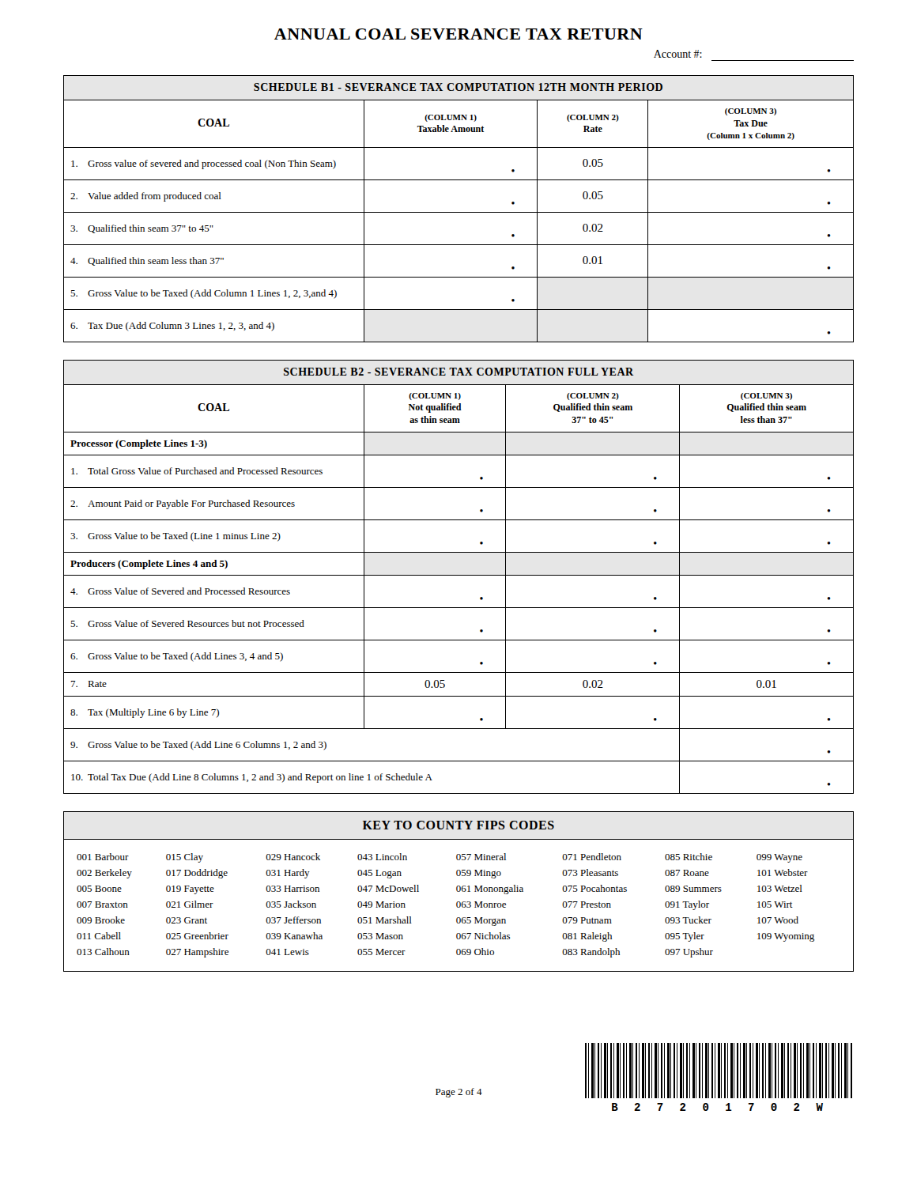ANNUAL COAL SEVERANCE TAX RETURN
Account #:
| SCHEDULE B1 - SEVERANCE TAX COMPUTATION 12TH MONTH PERIOD |
| COAL | (COLUMN 1) Taxable Amount | (COLUMN 2) Rate | (COLUMN 3) Tax Due (Column 1 x Column 2) |
| 1. Gross value of severed and processed coal (Non Thin Seam) | | 0.05 | |
| 2. Value added from produced coal | | 0.05 | |
| 3. Qualified thin seam 37" to 45" | | 0.02 | |
| 4. Qualified thin seam less than 37" | | 0.01 | |
| 5. Gross Value to be Taxed (Add Column 1 Lines 1, 2, 3,and 4) | | | |
| 6. Tax Due (Add Column 3 Lines 1, 2, 3, and 4) | | | |
| SCHEDULE B2 - SEVERANCE TAX COMPUTATION FULL YEAR |
| COAL | (COLUMN 1) Not qualified as thin seam | (COLUMN 2) Qualified thin seam 37" to 45" | (COLUMN 3) Qualified thin seam less than 37" |
| Processor (Complete Lines 1-3) | | | |
| 1. Total Gross Value of Purchased and Processed Resources | | | |
| 2. Amount Paid or Payable For Purchased Resources | | | |
| 3. Gross Value to be Taxed (Line 1 minus Line 2) | | | |
| Producers (Complete Lines 4 and 5) | | | |
| 4. Gross Value of Severed and Processed Resources | | | |
| 5. Gross Value of Severed Resources but not Processed | | | |
| 6. Gross Value to be Taxed (Add Lines 3, 4 and 5) | | | |
| 7. Rate | 0.05 | 0.02 | 0.01 |
| 8. Tax (Multiply Line 6 by Line 7) | | | |
| 9. Gross Value to be Taxed (Add Line 6 Columns 1, 2 and 3) | |
| 10. Total Tax Due (Add Line 8 Columns 1, 2 and 3) and Report on line 1 of Schedule A | |
KEY TO COUNTY FIPS CODES
| 001 Barbour | 015 Clay | 029 Hancock | 043 Lincoln | 057 Mineral | 071 Pendleton | 085 Ritchie | 099 Wayne |
| 002 Berkeley | 017 Doddridge | 031 Hardy | 045 Logan | 059 Mingo | 073 Pleasants | 087 Roane | 101 Webster |
| 005 Boone | 019 Fayette | 033 Harrison | 047 McDowell | 061 Monongalia | 075 Pocahontas | 089 Summers | 103 Wetzel |
| 007 Braxton | 021 Gilmer | 035 Jackson | 049 Marion | 063 Monroe | 077 Preston | 091 Taylor | 105 Wirt |
| 009 Brooke | 023 Grant | 037 Jefferson | 051 Marshall | 065 Morgan | 079 Putnam | 093 Tucker | 107 Wood |
| 011 Cabell | 025 Greenbrier | 039 Kanawha | 053 Mason | 067 Nicholas | 081 Raleigh | 095 Tyler | 109 Wyoming |
| 013 Calhoun | 027 Hampshire | 041 Lewis | 055 Mercer | 069 Ohio | 083 Randolph | 097 Upshur | |
Page 2 of 4
B 2 7 2 0 1 7 0 2 W